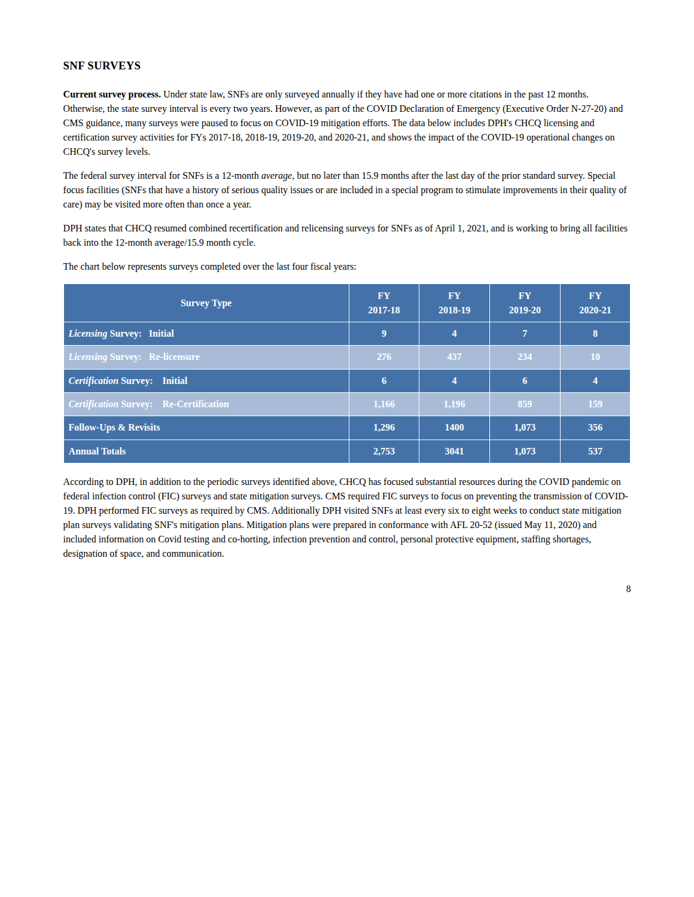SNF SURVEYS
Current survey process. Under state law, SNFs are only surveyed annually if they have had one or more citations in the past 12 months. Otherwise, the state survey interval is every two years. However, as part of the COVID Declaration of Emergency (Executive Order N-27-20) and CMS guidance, many surveys were paused to focus on COVID-19 mitigation efforts. The data below includes DPH's CHCQ licensing and certification survey activities for FYs 2017-18, 2018-19, 2019-20, and 2020-21, and shows the impact of the COVID-19 operational changes on CHCQ's survey levels.
The federal survey interval for SNFs is a 12-month average, but no later than 15.9 months after the last day of the prior standard survey. Special focus facilities (SNFs that have a history of serious quality issues or are included in a special program to stimulate improvements in their quality of care) may be visited more often than once a year.
DPH states that CHCQ resumed combined recertification and relicensing surveys for SNFs as of April 1, 2021, and is working to bring all facilities back into the 12-month average/15.9 month cycle.
The chart below represents surveys completed over the last four fiscal years:
| Survey Type | FY 2017-18 | FY 2018-19 | FY 2019-20 | FY 2020-21 |
| --- | --- | --- | --- | --- |
| Licensing Survey: Initial | 9 | 4 | 7 | 8 |
| Licensing Survey: Re-licensure | 276 | 437 | 234 | 10 |
| Certification Survey: Initial | 6 | 4 | 6 | 4 |
| Certification Survey: Re-Certification | 1,166 | 1,196 | 859 | 159 |
| Follow-Ups & Revisits | 1,296 | 1400 | 1,073 | 356 |
| Annual Totals | 2,753 | 3041 | 1,073 | 537 |
According to DPH, in addition to the periodic surveys identified above, CHCQ has focused substantial resources during the COVID pandemic on federal infection control (FIC) surveys and state mitigation surveys. CMS required FIC surveys to focus on preventing the transmission of COVID-19. DPH performed FIC surveys as required by CMS. Additionally DPH visited SNFs at least every six to eight weeks to conduct state mitigation plan surveys validating SNF's mitigation plans. Mitigation plans were prepared in conformance with AFL 20-52 (issued May 11, 2020) and included information on Covid testing and co-horting, infection prevention and control, personal protective equipment, staffing shortages, designation of space, and communication.
8